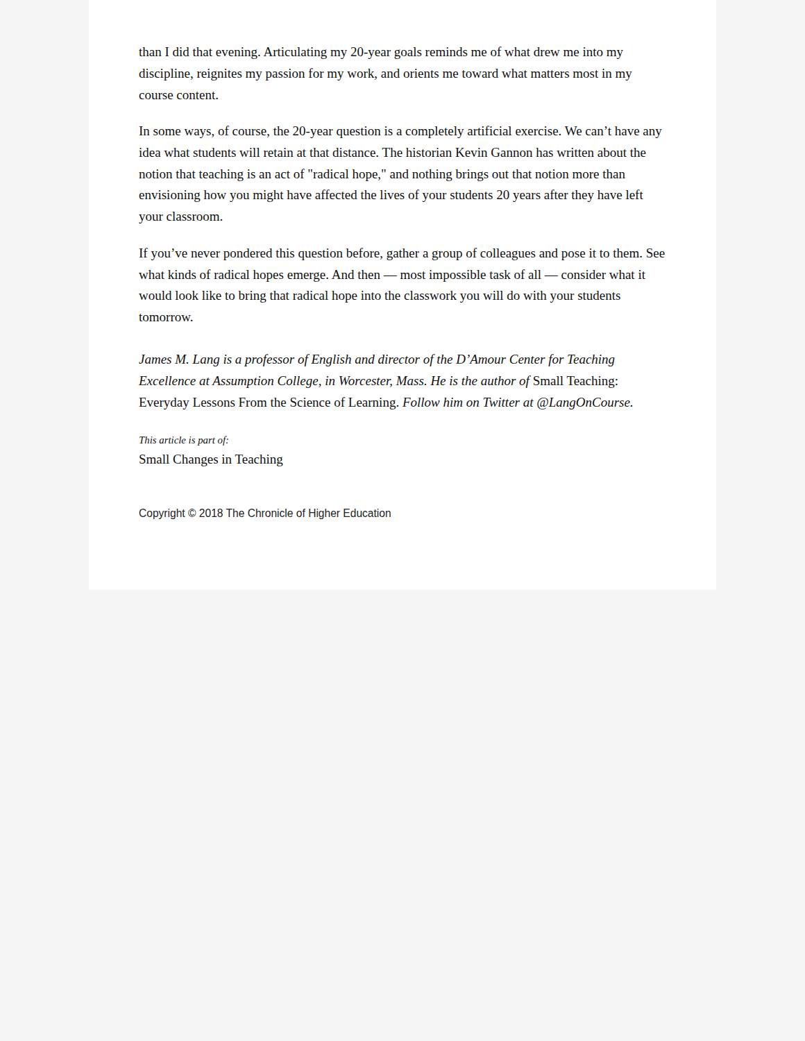than I did that evening. Articulating my 20-year goals reminds me of what drew me into my discipline, reignites my passion for my work, and orients me toward what matters most in my course content.
In some ways, of course, the 20-year question is a completely artificial exercise. We can’t have any idea what students will retain at that distance. The historian Kevin Gannon has written about the notion that teaching is an act of "radical hope," and nothing brings out that notion more than envisioning how you might have affected the lives of your students 20 years after they have left your classroom.
If you’ve never pondered this question before, gather a group of colleagues and pose it to them. See what kinds of radical hopes emerge. And then — most impossible task of all — consider what it would look like to bring that radical hope into the classwork you will do with your students tomorrow.
James M. Lang is a professor of English and director of the D’Amour Center for Teaching Excellence at Assumption College, in Worcester, Mass. He is the author of Small Teaching: Everyday Lessons From the Science of Learning. Follow him on Twitter at @LangOnCourse.
This article is part of:
Small Changes in Teaching
Copyright © 2018 The Chronicle of Higher Education